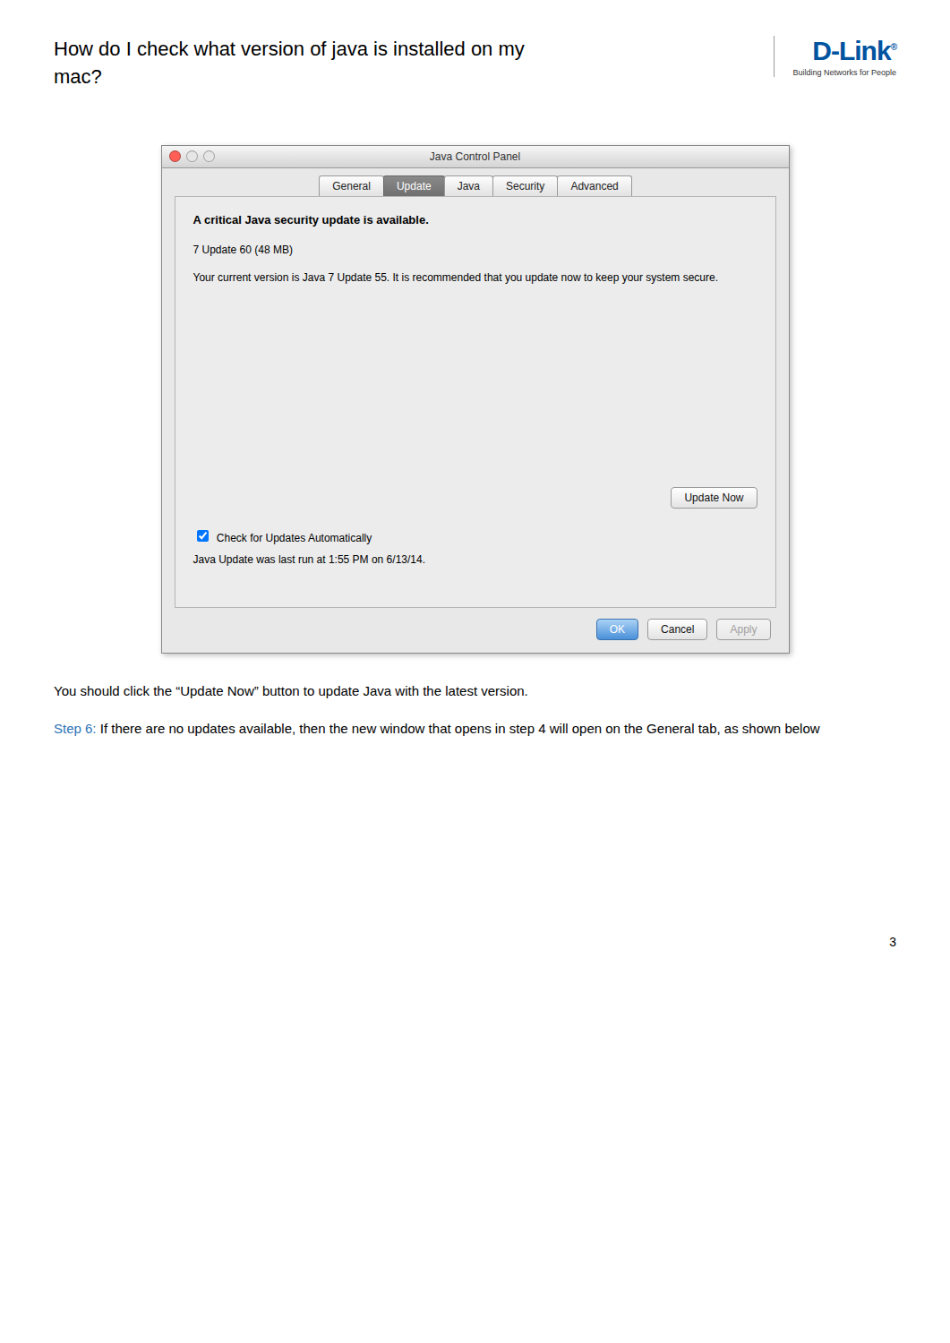How do I check what version of java is installed on my mac?
D-Link®
Building Networks for People
Java Control Panel
General
Update
Java
Security
Advanced
A critical Java security update is available.
7 Update 60 (48 MB)
Your current version is Java 7 Update 55. It is recommended that you update now to keep your system secure.
Update Now
Check for Updates Automatically
Java Update was last run at 1:55 PM on 6/13/14.
OK Cancel Apply
You should click the “Update Now” button to update Java with the latest version.
Step 6: If there are no updates available, then the new window that opens in step 4 will open on the General tab, as shown below
3